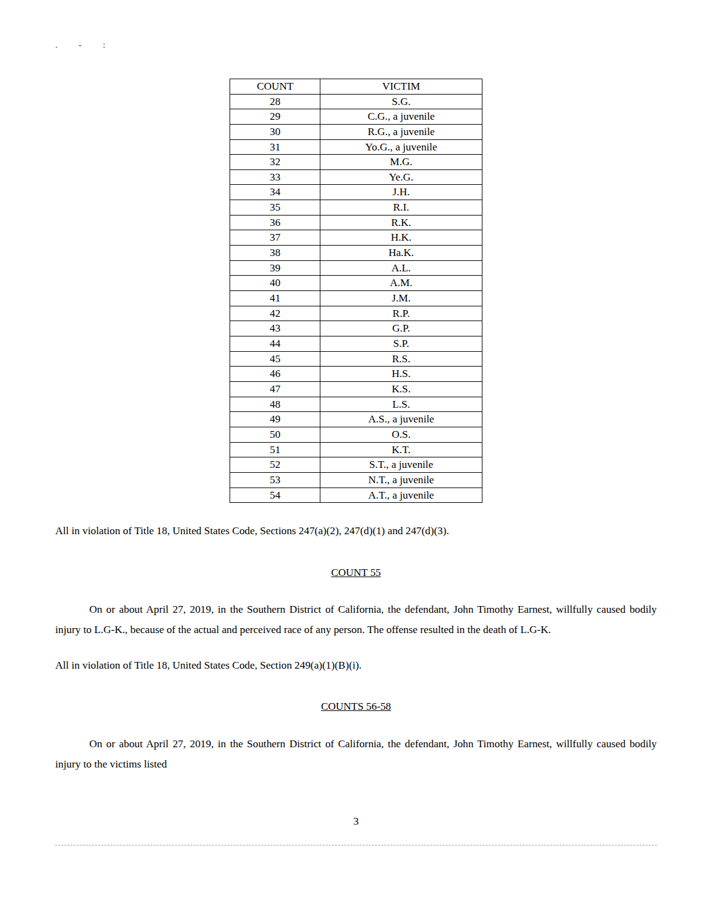. - :
| COUNT | VICTIM |
| --- | --- |
| 28 | S.G. |
| 29 | C.G., a juvenile |
| 30 | R.G., a juvenile |
| 31 | Yo.G., a juvenile |
| 32 | M.G. |
| 33 | Ye.G. |
| 34 | J.H. |
| 35 | R.I. |
| 36 | R.K. |
| 37 | H.K. |
| 38 | Ha.K. |
| 39 | A.L. |
| 40 | A.M. |
| 41 | J.M. |
| 42 | R.P. |
| 43 | G.P. |
| 44 | S.P. |
| 45 | R.S. |
| 46 | H.S. |
| 47 | K.S. |
| 48 | L.S. |
| 49 | A.S., a juvenile |
| 50 | O.S. |
| 51 | K.T. |
| 52 | S.T., a juvenile |
| 53 | N.T., a juvenile |
| 54 | A.T., a juvenile |
All in violation of Title 18, United States Code, Sections 247(a)(2), 247(d)(1) and 247(d)(3).
COUNT 55
On or about April 27, 2019, in the Southern District of California, the defendant, John Timothy Earnest, willfully caused bodily injury to L.G-K., because of the actual and perceived race of any person. The offense resulted in the death of L.G-K.
All in violation of Title 18, United States Code, Section 249(a)(1)(B)(i).
COUNTS 56-58
On or about April 27, 2019, in the Southern District of California, the defendant, John Timothy Earnest, willfully caused bodily injury to the victims listed
3